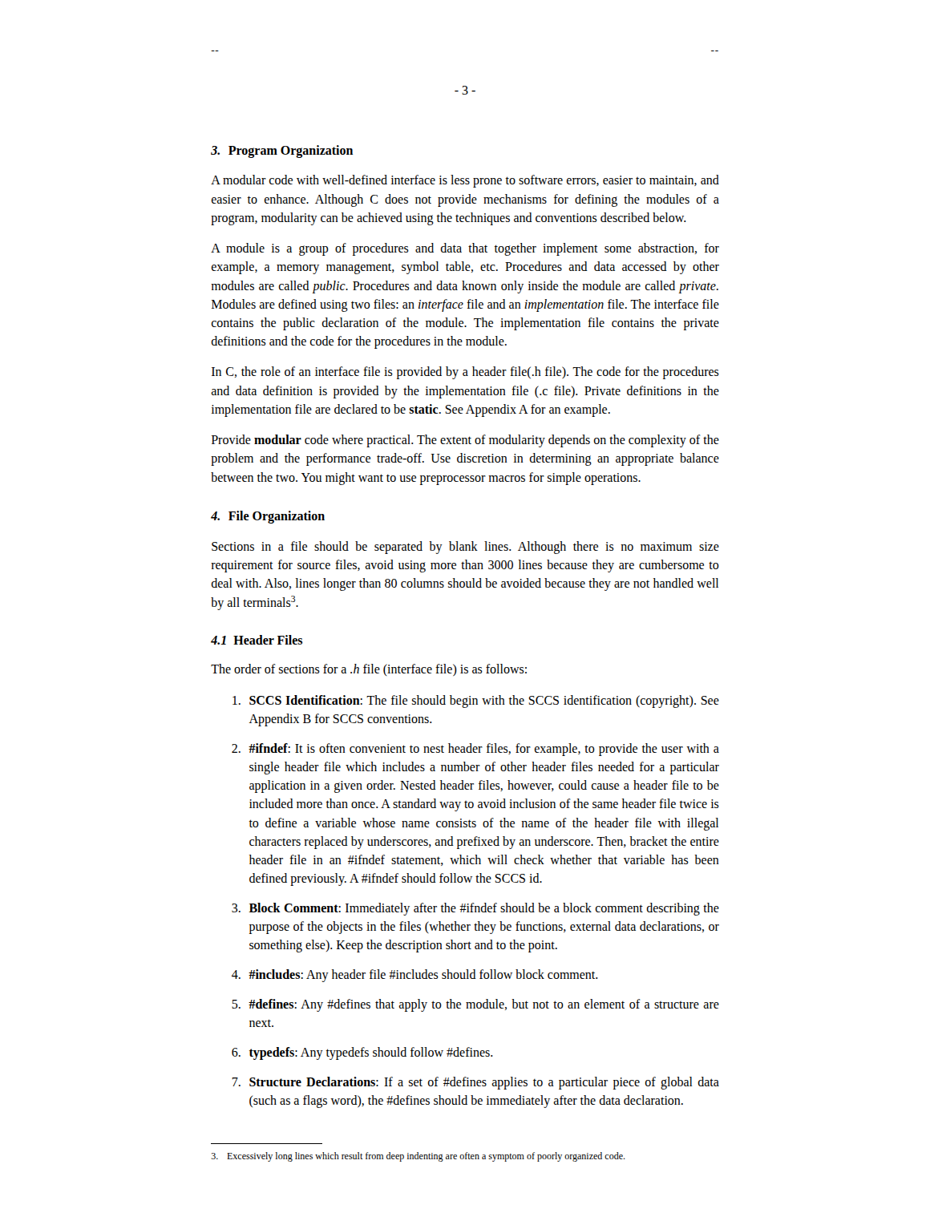-- --
- 3 -
3. Program Organization
A modular code with well-defined interface is less prone to software errors, easier to maintain, and easier to enhance. Although C does not provide mechanisms for defining the modules of a program, modularity can be achieved using the techniques and conventions described below.
A module is a group of procedures and data that together implement some abstraction, for example, a memory management, symbol table, etc. Procedures and data accessed by other modules are called public. Procedures and data known only inside the module are called private. Modules are defined using two files: an interface file and an implementation file. The interface file contains the public declaration of the module. The implementation file contains the private definitions and the code for the procedures in the module.
In C, the role of an interface file is provided by a header file(.h file). The code for the procedures and data definition is provided by the implementation file (.c file). Private definitions in the implementation file are declared to be static. See Appendix A for an example.
Provide modular code where practical. The extent of modularity depends on the complexity of the problem and the performance trade-off. Use discretion in determining an appropriate balance between the two. You might want to use preprocessor macros for simple operations.
4. File Organization
Sections in a file should be separated by blank lines. Although there is no maximum size requirement for source files, avoid using more than 3000 lines because they are cumbersome to deal with. Also, lines longer than 80 columns should be avoided because they are not handled well by all terminals3.
4.1 Header Files
The order of sections for a .h file (interface file) is as follows:
SCCS Identification: The file should begin with the SCCS identification (copyright). See Appendix B for SCCS conventions.
#ifndef: It is often convenient to nest header files, for example, to provide the user with a single header file which includes a number of other header files needed for a particular application in a given order. Nested header files, however, could cause a header file to be included more than once. A standard way to avoid inclusion of the same header file twice is to define a variable whose name consists of the name of the header file with illegal characters replaced by underscores, and prefixed by an underscore. Then, bracket the entire header file in an #ifndef statement, which will check whether that variable has been defined previously. A #ifndef should follow the SCCS id.
Block Comment: Immediately after the #ifndef should be a block comment describing the purpose of the objects in the files (whether they be functions, external data declarations, or something else). Keep the description short and to the point.
#includes: Any header file #includes should follow block comment.
#defines: Any #defines that apply to the module, but not to an element of a structure are next.
typedefs: Any typedefs should follow #defines.
Structure Declarations: If a set of #defines applies to a particular piece of global data (such as a flags word), the #defines should be immediately after the data declaration.
3. Excessively long lines which result from deep indenting are often a symptom of poorly organized code.